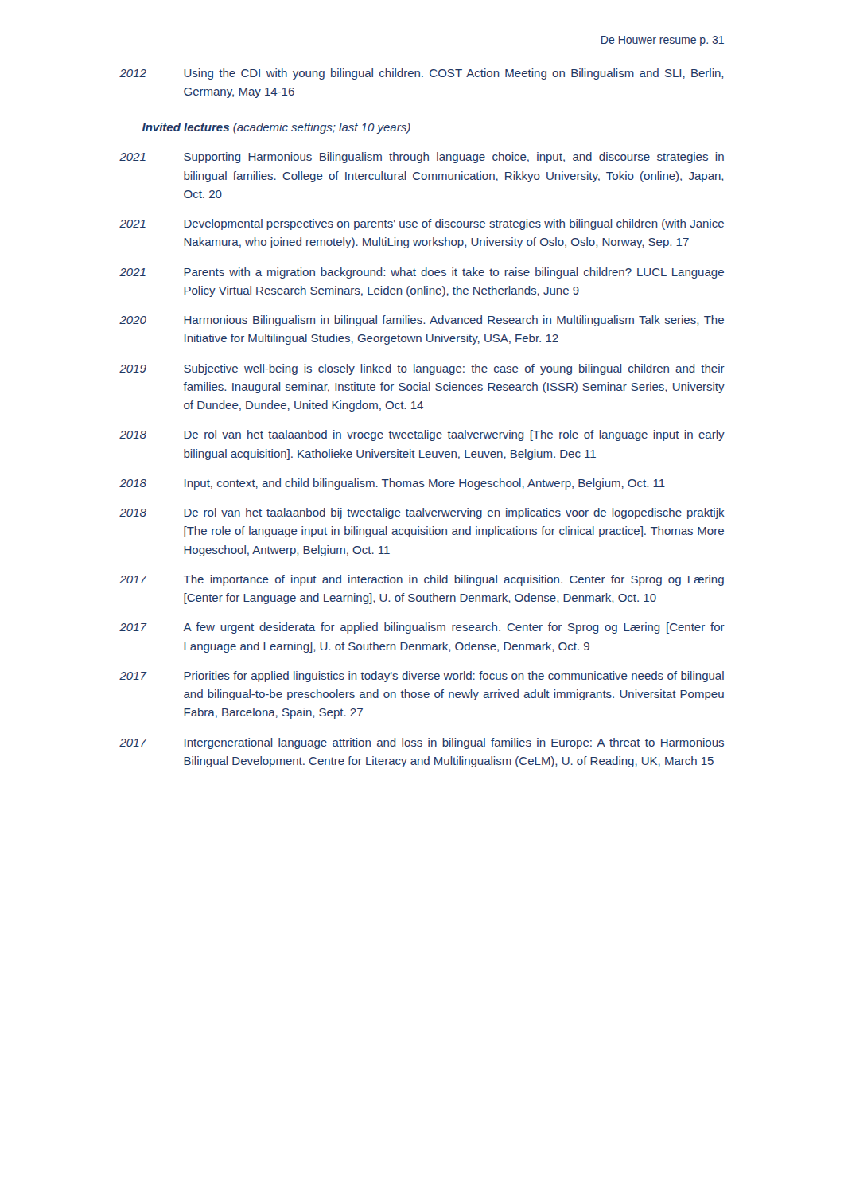De Houwer resume p. 31
2012
Using the CDI with young bilingual children. COST Action Meeting on Bilingualism and SLI, Berlin, Germany, May 14-16
Invited lectures (academic settings; last 10 years)
2021
Supporting Harmonious Bilingualism through language choice, input, and discourse strategies in bilingual families. College of Intercultural Communication, Rikkyo University, Tokio (online), Japan, Oct. 20
2021
Developmental perspectives on parents' use of discourse strategies with bilingual children (with Janice Nakamura, who joined remotely). MultiLing workshop, University of Oslo, Oslo, Norway, Sep. 17
2021
Parents with a migration background: what does it take to raise bilingual children? LUCL Language Policy Virtual Research Seminars, Leiden (online), the Netherlands, June 9
2020
Harmonious Bilingualism in bilingual families. Advanced Research in Multilingualism Talk series, The Initiative for Multilingual Studies, Georgetown University, USA, Febr. 12
2019
Subjective well-being is closely linked to language: the case of young bilingual children and their families. Inaugural seminar, Institute for Social Sciences Research (ISSR) Seminar Series, University of Dundee, Dundee, United Kingdom, Oct. 14
2018
De rol van het taalaanbod in vroege tweetalige taalverwerving [The role of language input in early bilingual acquisition]. Katholieke Universiteit Leuven, Leuven, Belgium. Dec 11
2018
Input, context, and child bilingualism. Thomas More Hogeschool, Antwerp, Belgium, Oct. 11
2018
De rol van het taalaanbod bij tweetalige taalverwerving en implicaties voor de logopedische praktijk [The role of language input in bilingual acquisition and implications for clinical practice]. Thomas More Hogeschool, Antwerp, Belgium, Oct. 11
2017
The importance of input and interaction in child bilingual acquisition. Center for Sprog og Læring [Center for Language and Learning], U. of Southern Denmark, Odense, Denmark, Oct. 10
2017
A few urgent desiderata for applied bilingualism research. Center for Sprog og Læring [Center for Language and Learning], U. of Southern Denmark, Odense, Denmark, Oct. 9
2017
Priorities for applied linguistics in today's diverse world: focus on the communicative needs of bilingual and bilingual-to-be preschoolers and on those of newly arrived adult immigrants. Universitat Pompeu Fabra, Barcelona, Spain, Sept. 27
2017
Intergenerational language attrition and loss in bilingual families in Europe: A threat to Harmonious Bilingual Development. Centre for Literacy and Multilingualism (CeLM), U. of Reading, UK, March 15